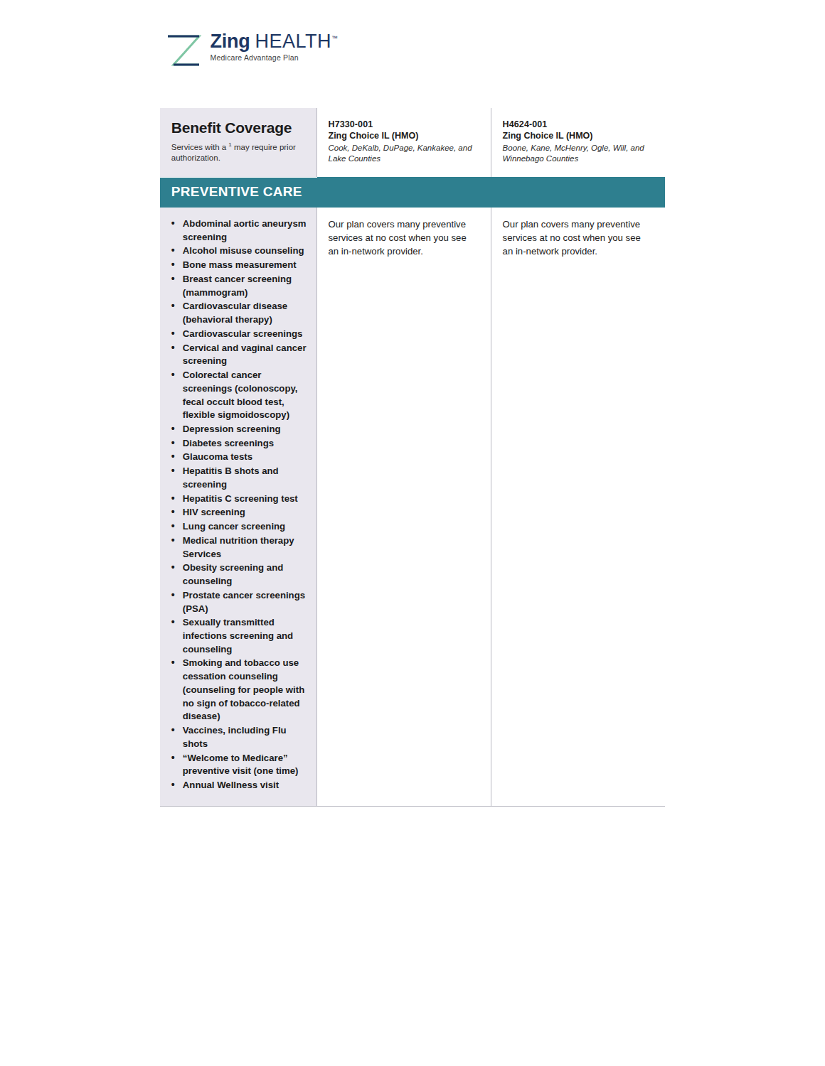Zing HEALTH™
Medicare Advantage Plan
| Benefit Coverage Services with a 1 may require prior authorization. | H7330-001 Zing Choice IL (HMO) Cook, DeKalb, DuPage, Kankakee, and Lake Counties | H4624-001 Zing Choice IL (HMO) Boone, Kane, McHenry, Ogle, Will, and Winnebago Counties |
| PREVENTIVE CARE |
| Abdominal aortic aneurysm screening Alcohol misuse counseling Bone mass measurement Breast cancer screening (mammogram) Cardiovascular disease (behavioral therapy) Cardiovascular screenings Cervical and vaginal cancer screening Colorectal cancer screenings (colonoscopy, fecal occult blood test, flexible sigmoidoscopy) Depression screening Diabetes screenings Glaucoma tests Hepatitis B shots and screening Hepatitis C screening test HIV screening Lung cancer screening Medical nutrition therapy Services Obesity screening and counseling Prostate cancer screenings (PSA) Sexually transmitted infections screening and counseling Smoking and tobacco use cessation counseling (counseling for people with no sign of tobacco-related disease) Vaccines, including Flu shots “Welcome to Medicare” preventive visit (one time) Annual Wellness visit | Our plan covers many preventive services at no cost when you see an in-network provider. | Our plan covers many preventive services at no cost when you see an in-network provider. |